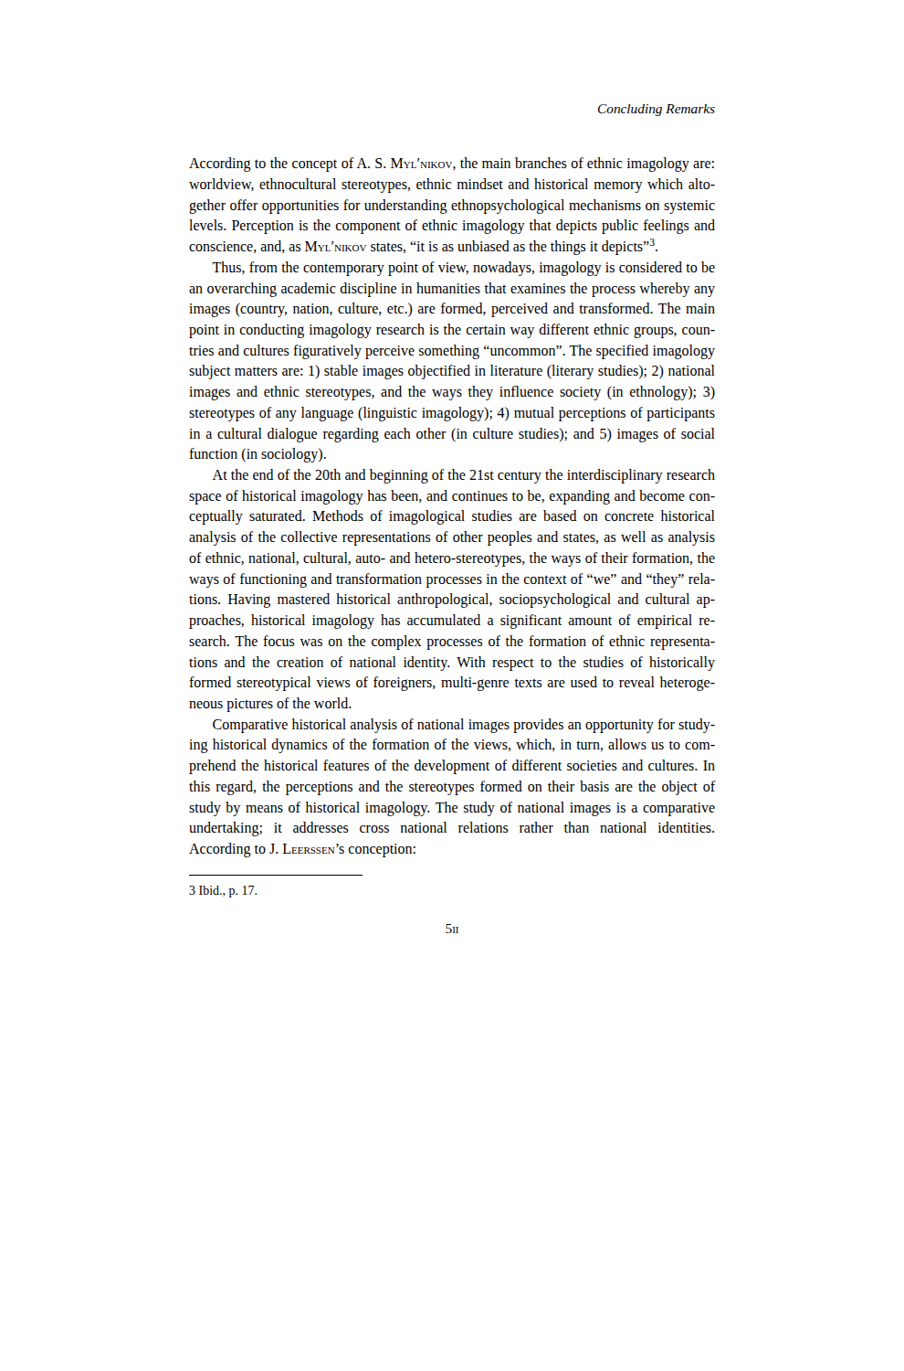Concluding Remarks
According to the concept of A. S. Myl′nikov, the main branches of ethnic imagology are: worldview, ethnocultural stereotypes, ethnic mindset and historical memory which altogether offer opportunities for understanding ethnopsychological mechanisms on systemic levels. Perception is the component of ethnic imagology that depicts public feelings and conscience, and, as Myl′nikov states, “it is as unbiased as the things it depicts”3.
Thus, from the contemporary point of view, nowadays, imagology is considered to be an overarching academic discipline in humanities that examines the process whereby any images (country, nation, culture, etc.) are formed, perceived and transformed. The main point in conducting imagology research is the certain way different ethnic groups, countries and cultures figuratively perceive something “uncommon”. The specified imagology subject matters are: 1) stable images objectified in literature (literary studies); 2) national images and ethnic stereotypes, and the ways they influence society (in ethnology); 3) stereotypes of any language (linguistic imagology); 4) mutual perceptions of participants in a cultural dialogue regarding each other (in culture studies); and 5) images of social function (in sociology).
At the end of the 20th and beginning of the 21st century the interdisciplinary research space of historical imagology has been, and continues to be, expanding and become conceptually saturated. Methods of imagological studies are based on concrete historical analysis of the collective representations of other peoples and states, as well as analysis of ethnic, national, cultural, auto- and hetero-stereotypes, the ways of their formation, the ways of functioning and transformation processes in the context of “we” and “they” relations. Having mastered historical anthropological, sociopsychological and cultural approaches, historical imagology has accumulated a significant amount of empirical research. The focus was on the complex processes of the formation of ethnic representations and the creation of national identity. With respect to the studies of historically formed stereotypical views of foreigners, multi-genre texts are used to reveal heterogeneous pictures of the world.
Comparative historical analysis of national images provides an opportunity for studying historical dynamics of the formation of the views, which, in turn, allows us to comprehend the historical features of the development of different societies and cultures. In this regard, the perceptions and the stereotypes formed on their basis are the object of study by means of historical imagology. The study of national images is a comparative undertaking; it addresses cross national relations rather than national identities. According to J. Leerssen’s conception:
3 Ibid., p. 17.
5ii